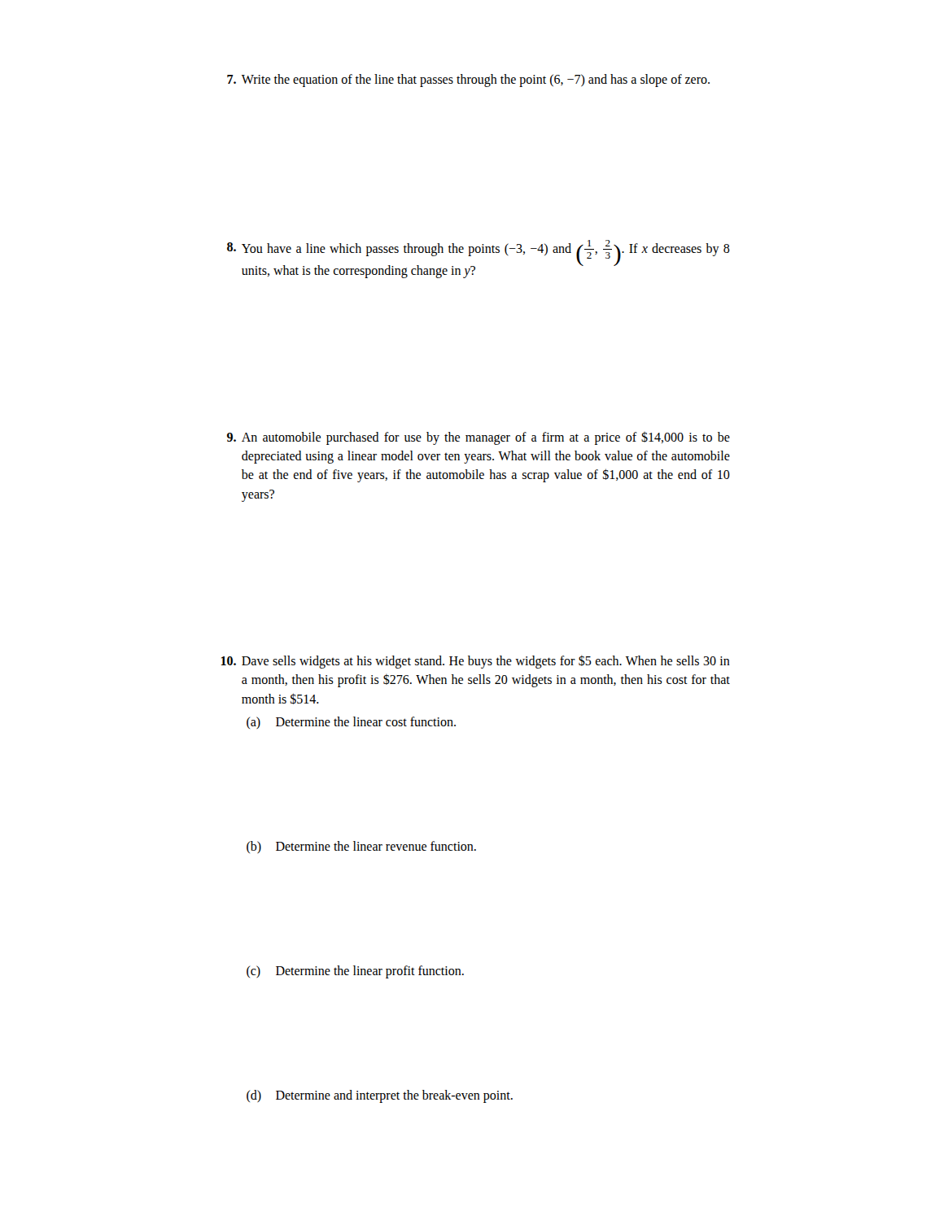7.
Write the equation of the line that passes through the point (6, −7) and has a slope of zero.
8.
You have a line which passes through the points (−3, −4) and (12, 23). If x decreases by 8 units, what is the corresponding change in y?
9.
An automobile purchased for use by the manager of a firm at a price of $14,000 is to be depreciated using a linear model over ten years. What will the book value of the automobile be at the end of five years, if the automobile has a scrap value of $1,000 at the end of 10 years?
10.
Dave sells widgets at his widget stand. He buys the widgets for $5 each. When he sells 30 in a month, then his profit is $276. When he sells 20 widgets in a month, then his cost for that month is $514.
(a) Determine the linear cost function.
(b) Determine the linear revenue function.
(c) Determine the linear profit function.
(d) Determine and interpret the break-even point.